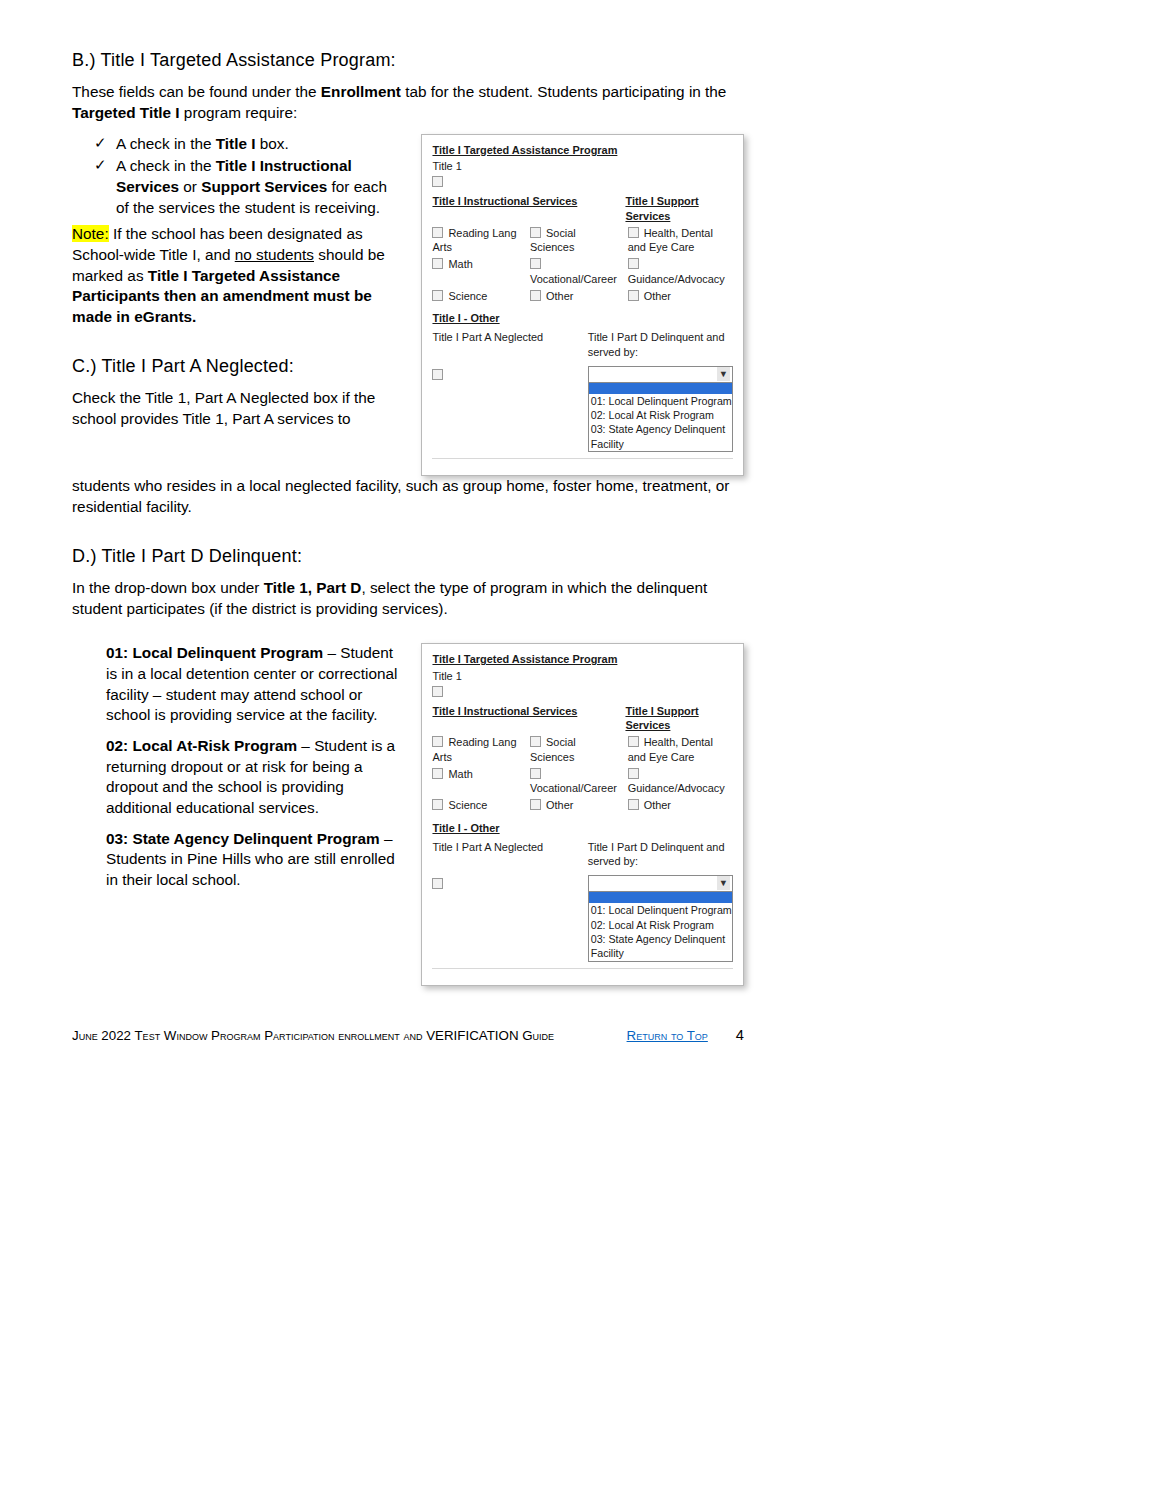B.) Title I Targeted Assistance Program:
These fields can be found under the Enrollment tab for the student. Students participating in the Targeted Title I program require:
A check in the Title I box.
A check in the Title I Instructional Services or Support Services for each of the services the student is receiving.
Note: If the school has been designated as School-wide Title I, and no students should be marked as Title I Targeted Assistance Participants then an amendment must be made in eGrants.
C.) Title I Part A Neglected:
Check the Title 1, Part A Neglected box if the school provides Title 1, Part A services to
Title I Targeted Assistance Program
Title 1
Title I Instructional Services
Title I Support Services
Reading Lang Arts
Social Sciences
Health, Dental and Eye Care
Math
Vocational/Career
Guidance/Advocacy
Science
Other
Other
Title I - Other
Title I Part A Neglected
Title I Part D Delinquent and served by:
01: Local Delinquent Program
02: Local At Risk Program
03: State Agency Delinquent Facility
students who resides in a local neglected facility, such as group home, foster home, treatment, or residential facility.
D.) Title I Part D Delinquent:
In the drop-down box under Title 1, Part D, select the type of program in which the delinquent student participates (if the district is providing services).
01: Local Delinquent Program – Student is in a local detention center or correctional facility – student may attend school or school is providing service at the facility.
02: Local At-Risk Program – Student is a returning dropout or at risk for being a dropout and the school is providing additional educational services.
03: State Agency Delinquent Program – Students in Pine Hills who are still enrolled in their local school.
Title I Targeted Assistance Program
Title 1
Title I Instructional Services
Title I Support Services
Reading Lang Arts
Social Sciences
Health, Dental and Eye Care
Math
Vocational/Career
Guidance/Advocacy
Science
Other
Other
Title I - Other
Title I Part A Neglected
Title I Part D Delinquent and served by:
01: Local Delinquent Program
02: Local At Risk Program
03: State Agency Delinquent Facility
June 2022 Test Window Program Participation enrollment and VERIFICATION Guide
Return to Top
4